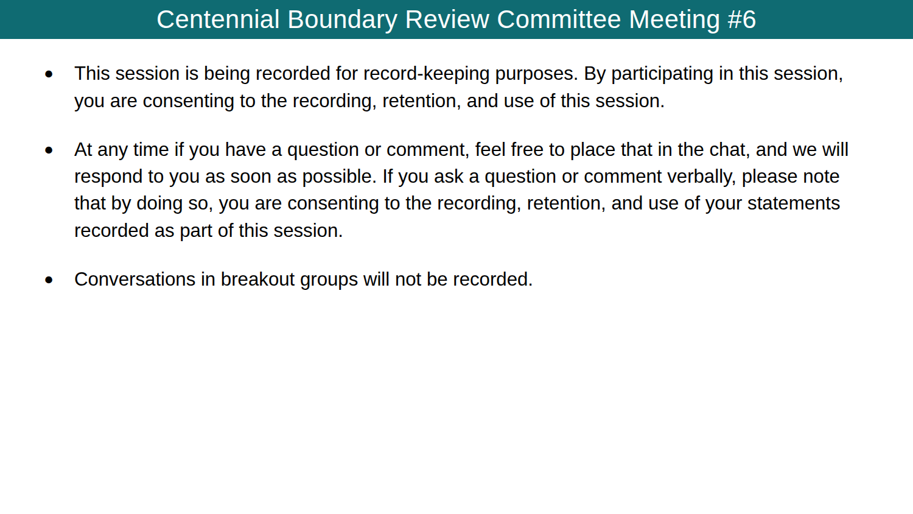Centennial Boundary Review Committee Meeting #6
This session is being recorded for record-keeping purposes. By participating in this session, you are consenting to the recording, retention, and use of this session.
At any time if you have a question or comment, feel free to place that in the chat, and we will respond to you as soon as possible. If you ask a question or comment verbally, please note that by doing so, you are consenting to the recording, retention, and use of your statements recorded as part of this session.
Conversations in breakout groups will not be recorded.